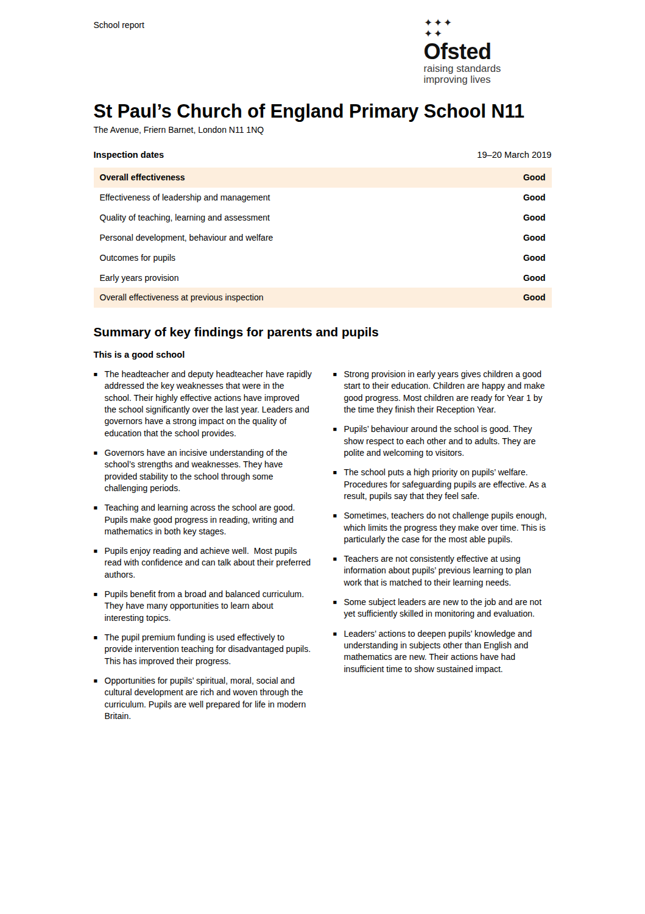School report
✦✦✦
✦✦
Ofsted
raising standards
improving lives
St Paul’s Church of England Primary School N11
The Avenue, Friern Barnet, London N11 1NQ
Inspection dates 19–20 March 2019
| Overall effectiveness | Good |
| Effectiveness of leadership and management | Good |
| Quality of teaching, learning and assessment | Good |
| Personal development, behaviour and welfare | Good |
| Outcomes for pupils | Good |
| Early years provision | Good |
| Overall effectiveness at previous inspection | Good |
Summary of key findings for parents and pupils
This is a good school
The headteacher and deputy headteacher have rapidly addressed the key weaknesses that were in the school. Their highly effective actions have improved the school significantly over the last year. Leaders and governors have a strong impact on the quality of education that the school provides.
Governors have an incisive understanding of the school’s strengths and weaknesses. They have provided stability to the school through some challenging periods.
Teaching and learning across the school are good. Pupils make good progress in reading, writing and mathematics in both key stages.
Pupils enjoy reading and achieve well. Most pupils read with confidence and can talk about their preferred authors.
Pupils benefit from a broad and balanced curriculum. They have many opportunities to learn about interesting topics.
The pupil premium funding is used effectively to provide intervention teaching for disadvantaged pupils. This has improved their progress.
Opportunities for pupils’ spiritual, moral, social and cultural development are rich and woven through the curriculum. Pupils are well prepared for life in modern Britain.
Strong provision in early years gives children a good start to their education. Children are happy and make good progress. Most children are ready for Year 1 by the time they finish their Reception Year.
Pupils’ behaviour around the school is good. They show respect to each other and to adults. They are polite and welcoming to visitors.
The school puts a high priority on pupils’ welfare. Procedures for safeguarding pupils are effective. As a result, pupils say that they feel safe.
Sometimes, teachers do not challenge pupils enough, which limits the progress they make over time. This is particularly the case for the most able pupils.
Teachers are not consistently effective at using information about pupils’ previous learning to plan work that is matched to their learning needs.
Some subject leaders are new to the job and are not yet sufficiently skilled in monitoring and evaluation.
Leaders’ actions to deepen pupils’ knowledge and understanding in subjects other than English and mathematics are new. Their actions have had insufficient time to show sustained impact.